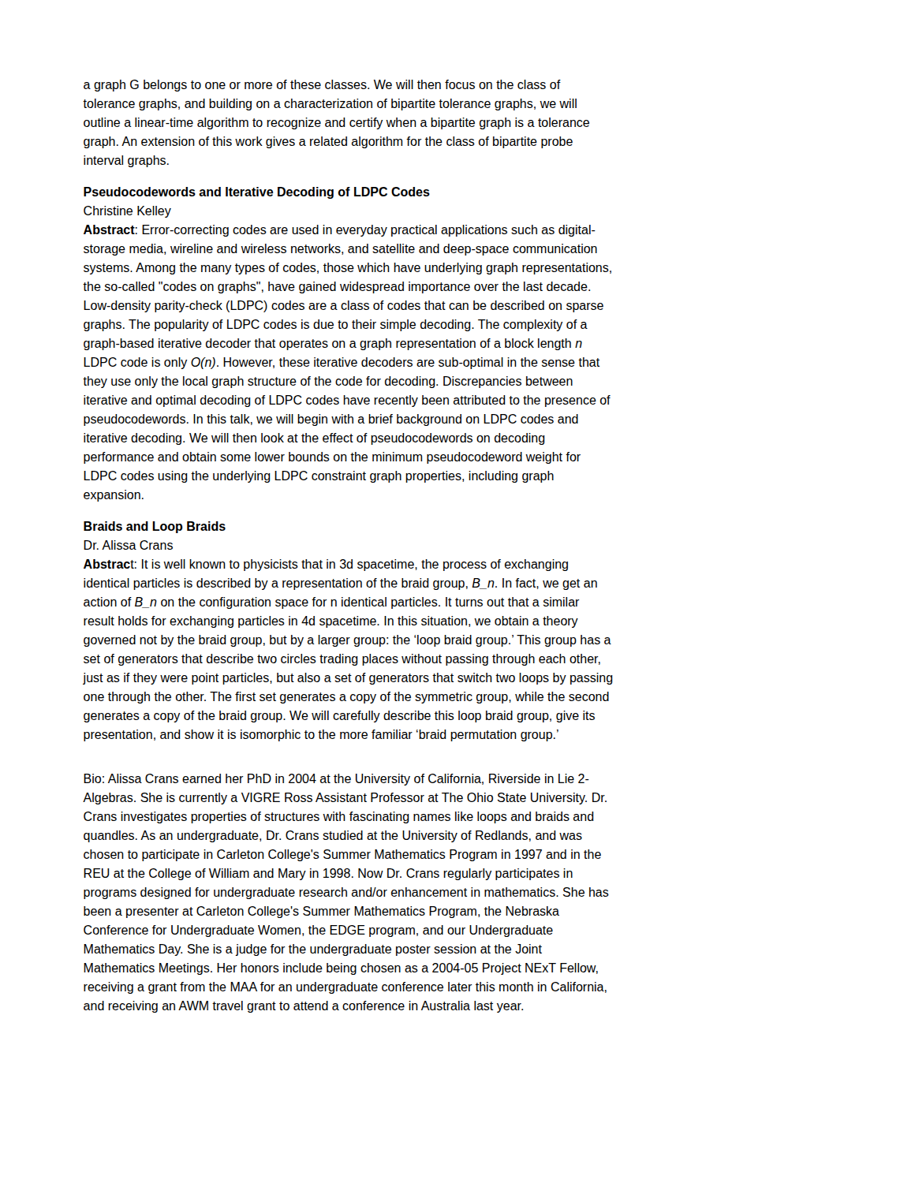a graph G belongs to one or more of these classes. We will then focus on the class of tolerance graphs, and building on a characterization of bipartite tolerance graphs, we will outline a linear-time algorithm to recognize and certify when a bipartite graph is a tolerance graph. An extension of this work gives a related algorithm for the class of bipartite probe interval graphs.
Pseudocodewords and Iterative Decoding of LDPC Codes
Christine Kelley
Abstract: Error-correcting codes are used in everyday practical applications such as digital-storage media, wireline and wireless networks, and satellite and deep-space communication systems. Among the many types of codes, those which have underlying graph representations, the so-called "codes on graphs", have gained widespread importance over the last decade. Low-density parity-check (LDPC) codes are a class of codes that can be described on sparse graphs. The popularity of LDPC codes is due to their simple decoding. The complexity of a graph-based iterative decoder that operates on a graph representation of a block length n LDPC code is only O(n). However, these iterative decoders are sub-optimal in the sense that they use only the local graph structure of the code for decoding. Discrepancies between iterative and optimal decoding of LDPC codes have recently been attributed to the presence of pseudocodewords. In this talk, we will begin with a brief background on LDPC codes and iterative decoding. We will then look at the effect of pseudocodewords on decoding performance and obtain some lower bounds on the minimum pseudocodeword weight for LDPC codes using the underlying LDPC constraint graph properties, including graph expansion.
Braids and Loop Braids
Dr. Alissa Crans
Abstract: It is well known to physicists that in 3d spacetime, the process of exchanging identical particles is described by a representation of the braid group, B_n. In fact, we get an action of B_n on the configuration space for n identical particles. It turns out that a similar result holds for exchanging particles in 4d spacetime. In this situation, we obtain a theory governed not by the braid group, but by a larger group: the ‘loop braid group.’ This group has a set of generators that describe two circles trading places without passing through each other, just as if they were point particles, but also a set of generators that switch two loops by passing one through the other. The first set generates a copy of the symmetric group, while the second generates a copy of the braid group. We will carefully describe this loop braid group, give its presentation, and show it is isomorphic to the more familiar ‘braid permutation group.’
Bio: Alissa Crans earned her PhD in 2004 at the University of California, Riverside in Lie 2-Algebras. She is currently a VIGRE Ross Assistant Professor at The Ohio State University. Dr. Crans investigates properties of structures with fascinating names like loops and braids and quandles. As an undergraduate, Dr. Crans studied at the University of Redlands, and was chosen to participate in Carleton College's Summer Mathematics Program in 1997 and in the REU at the College of William and Mary in 1998. Now Dr. Crans regularly participates in programs designed for undergraduate research and/or enhancement in mathematics. She has been a presenter at Carleton College's Summer Mathematics Program, the Nebraska Conference for Undergraduate Women, the EDGE program, and our Undergraduate Mathematics Day. She is a judge for the undergraduate poster session at the Joint Mathematics Meetings. Her honors include being chosen as a 2004-05 Project NExT Fellow, receiving a grant from the MAA for an undergraduate conference later this month in California, and receiving an AWM travel grant to attend a conference in Australia last year.